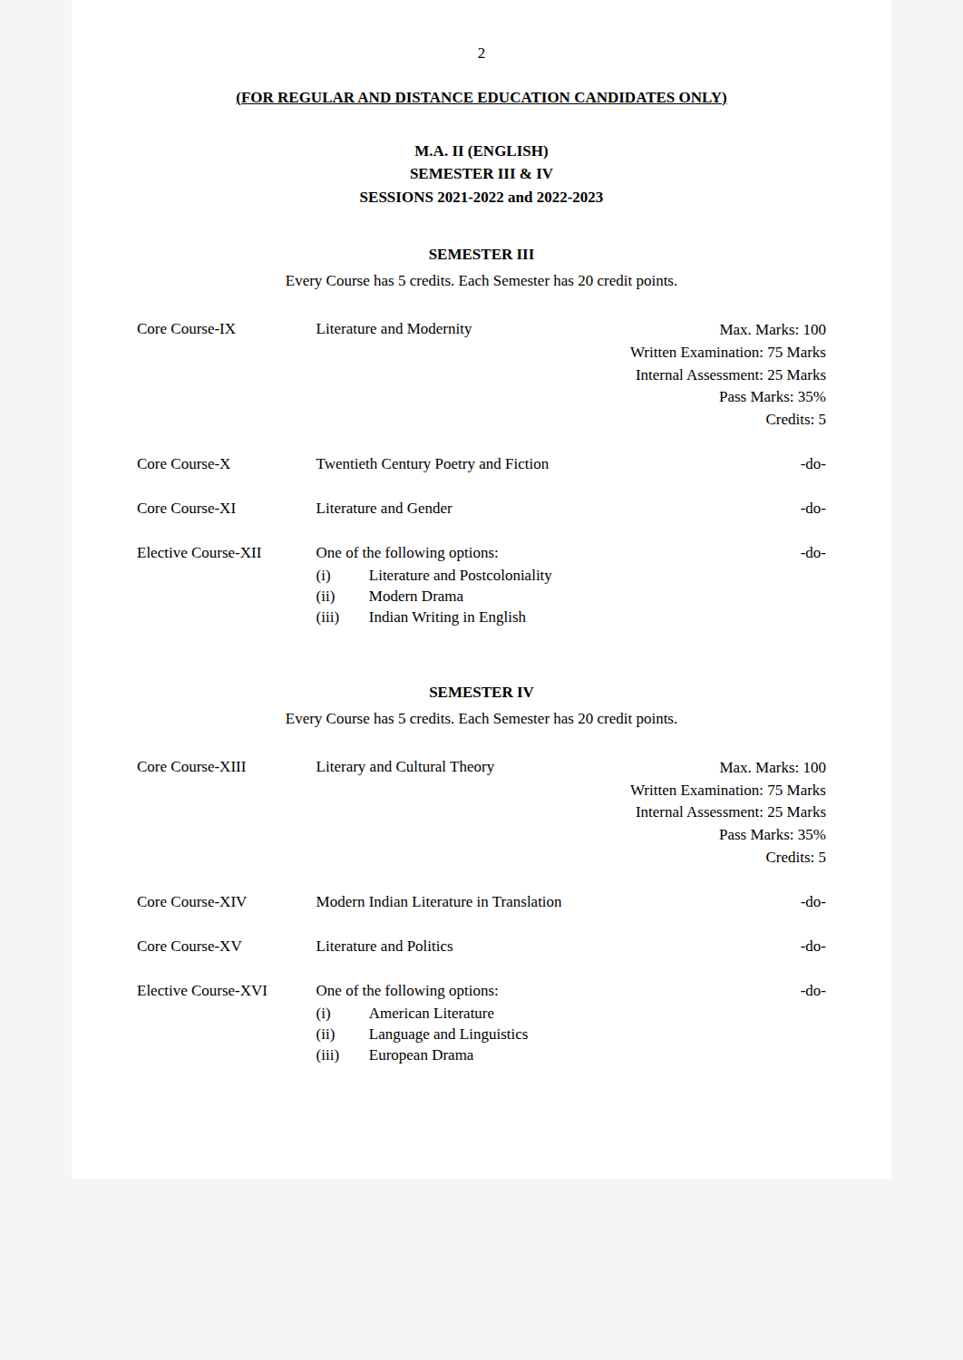2
(FOR REGULAR AND DISTANCE EDUCATION CANDIDATES ONLY)
M.A. II (ENGLISH) SEMESTER III & IV SESSIONS 2021-2022 and 2022-2023
SEMESTER III
Every Course has 5 credits. Each Semester has 20 credit points.
| Core Course-IX | Literature and Modernity | Max. Marks: 100 Written Examination: 75 Marks Internal Assessment: 25 Marks Pass Marks: 35% Credits: 5 |
| Core Course-X | Twentieth Century Poetry and Fiction | -do- |
| Core Course-XI | Literature and Gender | -do- |
| Elective Course-XII | One of the following options: (i) Literature and Postcoloniality (ii) Modern Drama (iii) Indian Writing in English | -do- |
SEMESTER IV
Every Course has 5 credits. Each Semester has 20 credit points.
| Core Course-XIII | Literary and Cultural Theory | Max. Marks: 100 Written Examination: 75 Marks Internal Assessment: 25 Marks Pass Marks: 35% Credits: 5 |
| Core Course-XIV | Modern Indian Literature in Translation | -do- |
| Core Course-XV | Literature and Politics | -do- |
| Elective Course-XVI | One of the following options: (i) American Literature (ii) Language and Linguistics (iii) European Drama | -do- |